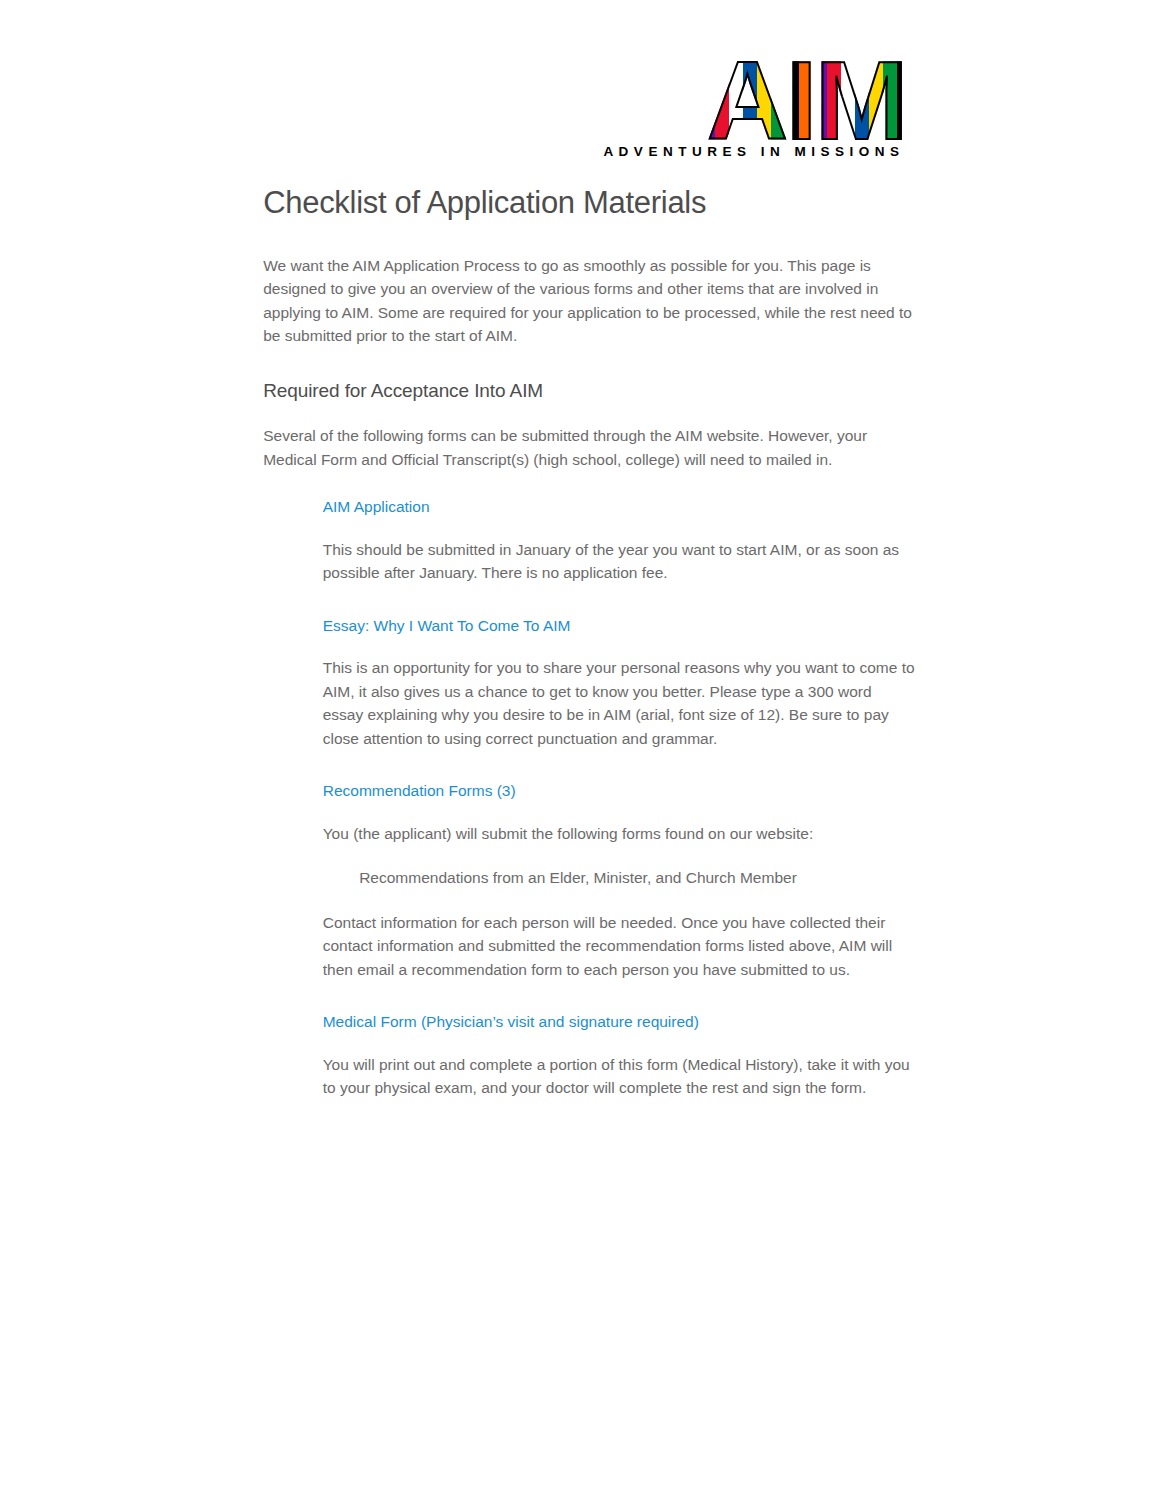AIM
ADVENTURES IN MISSIONS
Checklist of Application Materials
We want the AIM Application Process to go as smoothly as possible for you. This page is designed to give you an overview of the various forms and other items that are involved in applying to AIM. Some are required for your application to be processed, while the rest need to be submitted prior to the start of AIM.
Required for Acceptance Into AIM
Several of the following forms can be submitted through the AIM website. However, your Medical Form and Official Transcript(s) (high school, college) will need to mailed in.
AIM Application
This should be submitted in January of the year you want to start AIM, or as soon as possible after January. There is no application fee.
Essay: Why I Want To Come To AIM
This is an opportunity for you to share your personal reasons why you want to come to AIM, it also gives us a chance to get to know you better. Please type a 300 word essay explaining why you desire to be in AIM (arial, font size of 12). Be sure to pay close attention to using correct punctuation and grammar.
Recommendation Forms (3)
You (the applicant) will submit the following forms found on our website:
Recommendations from an Elder, Minister, and Church Member
Contact information for each person will be needed. Once you have collected their contact information and submitted the recommendation forms listed above, AIM will then email a recommendation form to each person you have submitted to us.
Medical Form (Physician’s visit and signature required)
You will print out and complete a portion of this form (Medical History), take it with you to your physical exam, and your doctor will complete the rest and sign the form.